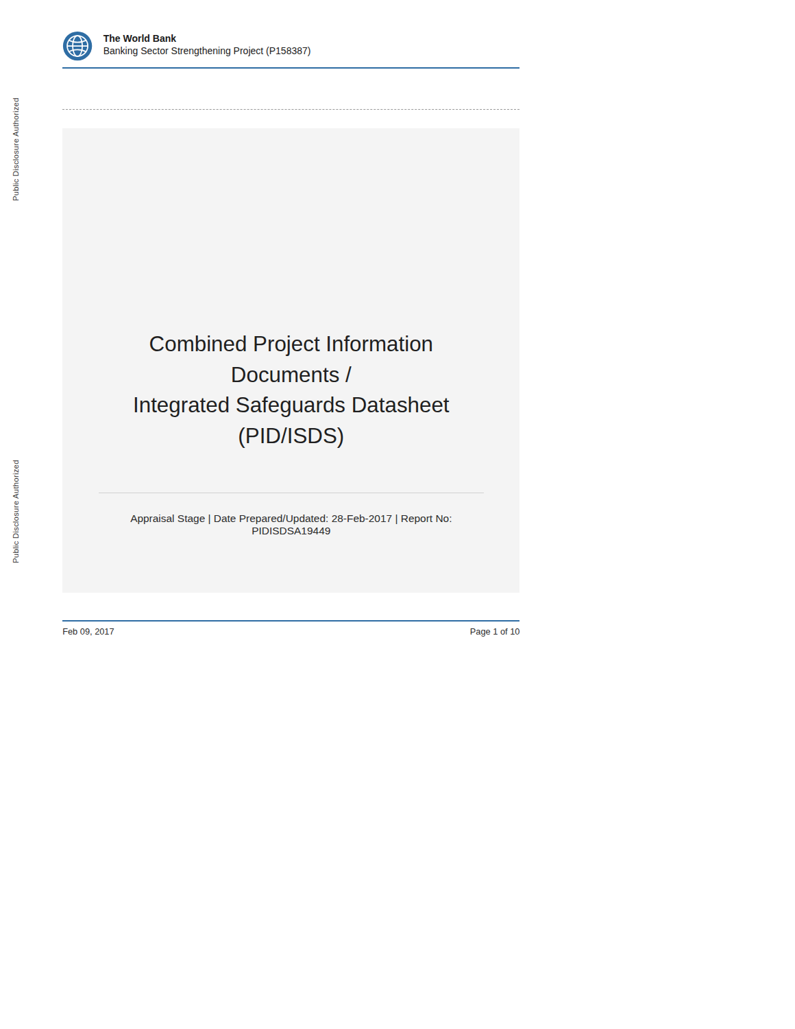Public Disclosure Authorized
Public Disclosure Authorized
The World Bank
Banking Sector Strengthening Project (P158387)
Combined Project Information Documents /
Integrated Safeguards Datasheet (PID/ISDS)
Appraisal Stage | Date Prepared/Updated: 28-Feb-2017 | Report No: PIDISDSA19449
Feb 09, 2017 Page 1 of 10